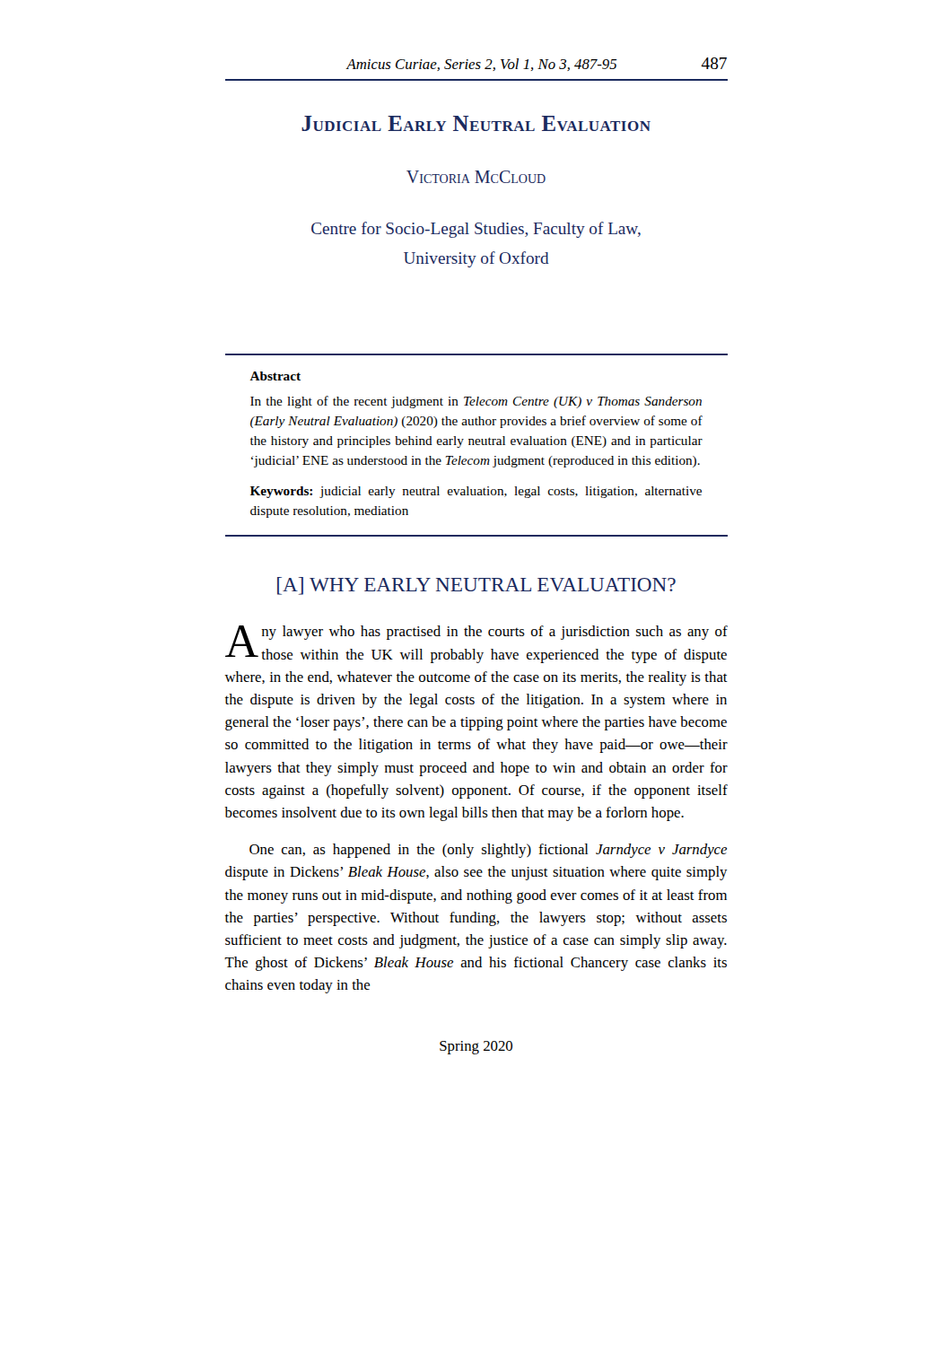Amicus Curiae, Series 2, Vol 1, No 3, 487-95 487
Judicial Early Neutral Evaluation
Victoria McCloud
Centre for Socio-Legal Studies, Faculty of Law,
University of Oxford
Abstract
In the light of the recent judgment in Telecom Centre (UK) v Thomas Sanderson (Early Neutral Evaluation) (2020) the author provides a brief overview of some of the history and principles behind early neutral evaluation (ENE) and in particular ‘judicial’ ENE as understood in the Telecom judgment (reproduced in this edition).
Keywords: judicial early neutral evaluation, legal costs, litigation, alternative dispute resolution, mediation
[A] WHY EARLY NEUTRAL EVALUATION?
Any lawyer who has practised in the courts of a jurisdiction such as any of those within the UK will probably have experienced the type of dispute where, in the end, whatever the outcome of the case on its merits, the reality is that the dispute is driven by the legal costs of the litigation. In a system where in general the ‘loser pays’, there can be a tipping point where the parties have become so committed to the litigation in terms of what they have paid—or owe—their lawyers that they simply must proceed and hope to win and obtain an order for costs against a (hopefully solvent) opponent. Of course, if the opponent itself becomes insolvent due to its own legal bills then that may be a forlorn hope.
One can, as happened in the (only slightly) fictional Jarndyce v Jarndyce dispute in Dickens’ Bleak House, also see the unjust situation where quite simply the money runs out in mid-dispute, and nothing good ever comes of it at least from the parties’ perspective. Without funding, the lawyers stop; without assets sufficient to meet costs and judgment, the justice of a case can simply slip away. The ghost of Dickens’ Bleak House and his fictional Chancery case clanks its chains even today in the
Spring 2020